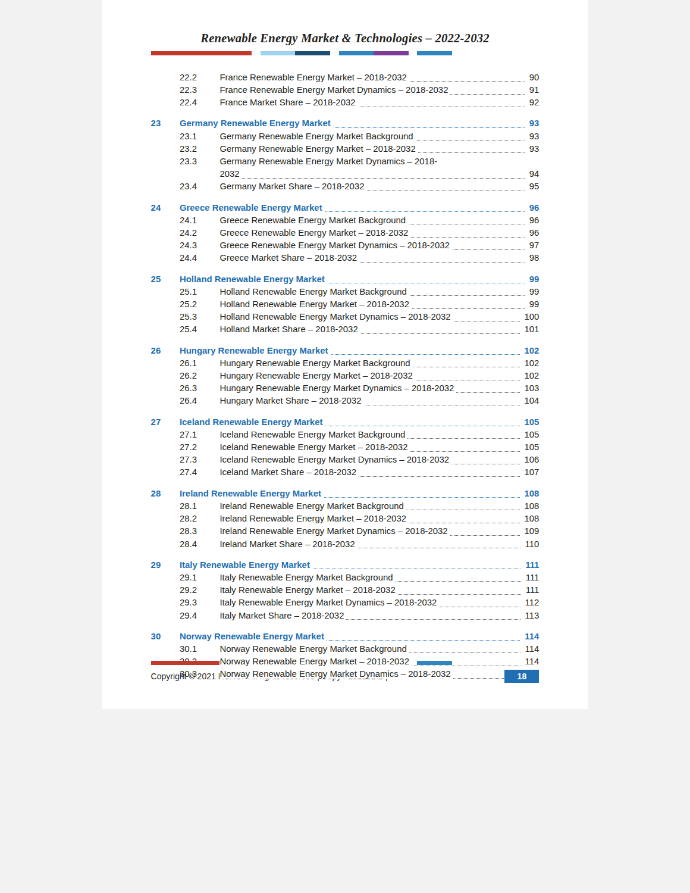Renewable Energy Market & Technologies – 2022-2032
22.2
France Renewable Energy Market – 2018-2032
90
22.3
France Renewable Energy Market Dynamics – 2018-2032
91
22.4
France Market Share – 2018-2032
92
23
Germany Renewable Energy Market
93
23.1
Germany Renewable Energy Market Background
93
23.2
Germany Renewable Energy Market – 2018-2032
93
23.3
Germany Renewable Energy Market Dynamics – 2018-
2032
94
23.4
Germany Market Share – 2018-2032
95
24
Greece Renewable Energy Market
96
24.1
Greece Renewable Energy Market Background
96
24.2
Greece Renewable Energy Market – 2018-2032
96
24.3
Greece Renewable Energy Market Dynamics – 2018-2032
97
24.4
Greece Market Share – 2018-2032
98
25
Holland Renewable Energy Market
99
25.1
Holland Renewable Energy Market Background
99
25.2
Holland Renewable Energy Market – 2018-2032
99
25.3
Holland Renewable Energy Market Dynamics – 2018-2032
100
25.4
Holland Market Share – 2018-2032
101
26
Hungary Renewable Energy Market
102
26.1
Hungary Renewable Energy Market Background
102
26.2
Hungary Renewable Energy Market – 2018-2032
102
26.3
Hungary Renewable Energy Market Dynamics – 2018-2032
103
26.4
Hungary Market Share – 2018-2032
104
27
Iceland Renewable Energy Market
105
27.1
Iceland Renewable Energy Market Background
105
27.2
Iceland Renewable Energy Market – 2018-2032
105
27.3
Iceland Renewable Energy Market Dynamics – 2018-2032
106
27.4
Iceland Market Share – 2018-2032
107
28
Ireland Renewable Energy Market
108
28.1
Ireland Renewable Energy Market Background
108
28.2
Ireland Renewable Energy Market – 2018-2032
108
28.3
Ireland Renewable Energy Market Dynamics – 2018-2032
109
28.4
Ireland Market Share – 2018-2032
110
29
Italy Renewable Energy Market
111
29.1
Italy Renewable Energy Market Background
111
29.2
Italy Renewable Energy Market – 2018-2032
111
29.3
Italy Renewable Energy Market Dynamics – 2018-2032
112
29.4
Italy Market Share – 2018-2032
113
30
Norway Renewable Energy Market
114
30.1
Norway Renewable Energy Market Background
114
30.2
Norway Renewable Energy Market – 2018-2032
114
30.3
Norway Renewable Energy Market Dynamics – 2018-2032
115
Copyright © 2021 HSRC. All rights reserved | Copy #102131-2 |
18